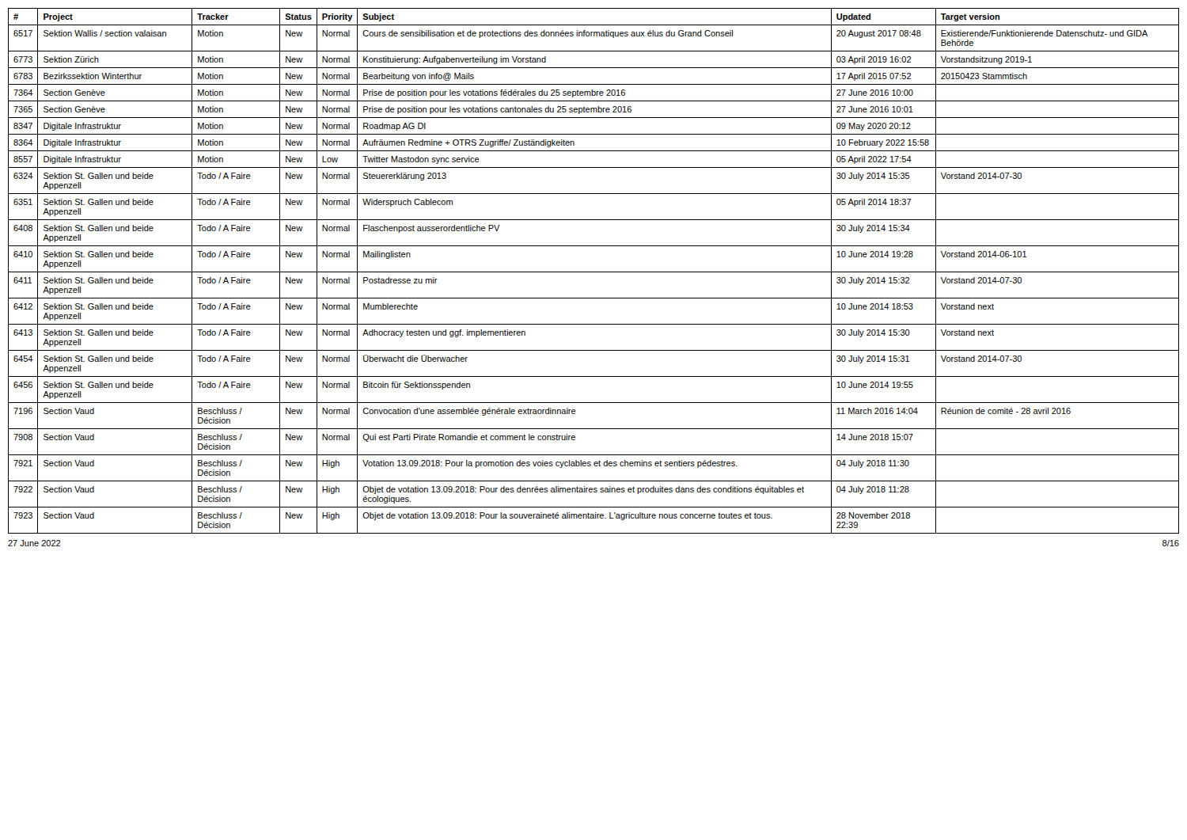| # | Project | Tracker | Status | Priority | Subject | Updated | Target version |
| --- | --- | --- | --- | --- | --- | --- | --- |
| 6517 | Sektion Wallis / section valaisan | Motion | New | Normal | Cours de sensibilisation et de protections des données informatiques aux élus du Grand Conseil | 20 August 2017 08:48 | Existierende/Funktionierende Datenschutz- und GIDA Behörde |
| 6773 | Sektion Zürich | Motion | New | Normal | Konstituierung: Aufgabenverteilung im Vorstand | 03 April 2019 16:02 | Vorstandsitzung 2019-1 |
| 6783 | Bezirkssektion Winterthur | Motion | New | Normal | Bearbeitung von info@ Mails | 17 April 2015 07:52 | 20150423 Stammtisch |
| 7364 | Section Genève | Motion | New | Normal | Prise de position pour les votations fédérales du 25 septembre 2016 | 27 June 2016 10:00 | |
| 7365 | Section Genève | Motion | New | Normal | Prise de position pour les votations cantonales du 25 septembre 2016 | 27 June 2016 10:01 | |
| 8347 | Digitale Infrastruktur | Motion | New | Normal | Roadmap AG DI | 09 May 2020 20:12 | |
| 8364 | Digitale Infrastruktur | Motion | New | Normal | Aufräumen Redmine + OTRS Zugriffe/ Zuständigkeiten | 10 February 2022 15:58 | |
| 8557 | Digitale Infrastruktur | Motion | New | Low | Twitter Mastodon sync service | 05 April 2022 17:54 | |
| 6324 | Sektion St. Gallen und beide Appenzell | Todo / A Faire | New | Normal | Steuererklärung 2013 | 30 July 2014 15:35 | Vorstand 2014-07-30 |
| 6351 | Sektion St. Gallen und beide Appenzell | Todo / A Faire | New | Normal | Widerspruch Cablecom | 05 April 2014 18:37 | |
| 6408 | Sektion St. Gallen und beide Appenzell | Todo / A Faire | New | Normal | Flaschenpost ausserordentliche PV | 30 July 2014 15:34 | |
| 6410 | Sektion St. Gallen und beide Appenzell | Todo / A Faire | New | Normal | Mailinglisten | 10 June 2014 19:28 | Vorstand 2014-06-101 |
| 6411 | Sektion St. Gallen und beide Appenzell | Todo / A Faire | New | Normal | Postadresse zu mir | 30 July 2014 15:32 | Vorstand 2014-07-30 |
| 6412 | Sektion St. Gallen und beide Appenzell | Todo / A Faire | New | Normal | Mumblerechte | 10 June 2014 18:53 | Vorstand next |
| 6413 | Sektion St. Gallen und beide Appenzell | Todo / A Faire | New | Normal | Adhocracy testen und ggf. implementieren | 30 July 2014 15:30 | Vorstand next |
| 6454 | Sektion St. Gallen und beide Appenzell | Todo / A Faire | New | Normal | Überwacht die Überwacher | 30 July 2014 15:31 | Vorstand 2014-07-30 |
| 6456 | Sektion St. Gallen und beide Appenzell | Todo / A Faire | New | Normal | Bitcoin für Sektionsspenden | 10 June 2014 19:55 | |
| 7196 | Section Vaud | Beschluss / Décision | New | Normal | Convocation d'une assemblée générale extraordinnaire | 11 March 2016 14:04 | Réunion de comité - 28 avril 2016 |
| 7908 | Section Vaud | Beschluss / Décision | New | Normal | Qui est Parti Pirate Romandie et comment le construire | 14 June 2018 15:07 | |
| 7921 | Section Vaud | Beschluss / Décision | New | High | Votation 13.09.2018: Pour la promotion des voies cyclables et des chemins et sentiers pédestres. | 04 July 2018 11:30 | |
| 7922 | Section Vaud | Beschluss / Décision | New | High | Objet de votation 13.09.2018: Pour des denrées alimentaires saines et produites dans des conditions équitables et écologiques. | 04 July 2018 11:28 | |
| 7923 | Section Vaud | Beschluss / Décision | New | High | Objet de votation 13.09.2018: Pour la souveraineté alimentaire. L'agriculture nous concerne toutes et tous. | 28 November 2018 22:39 | |
27 June 2022 8/16